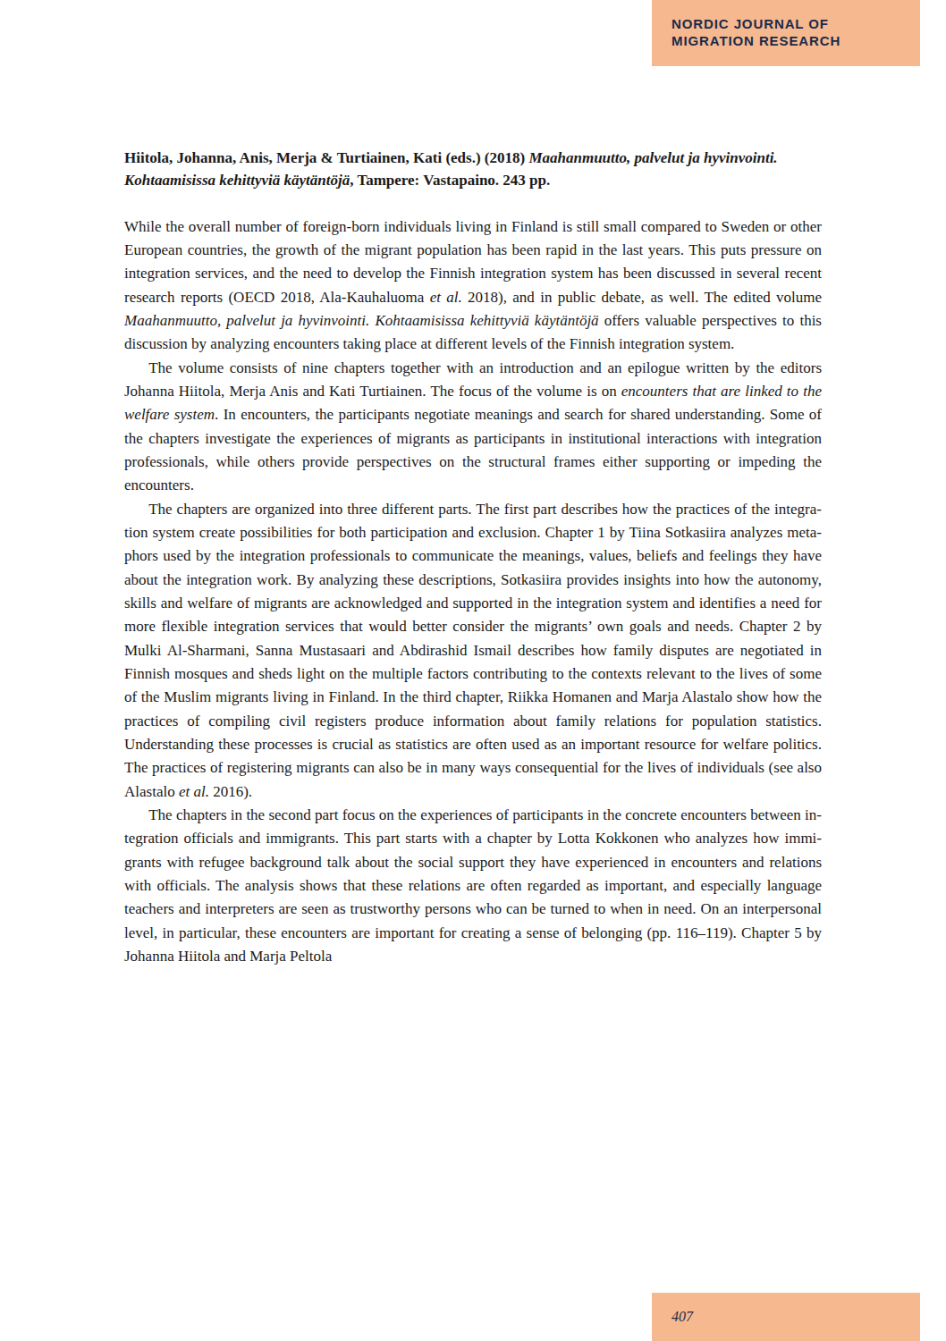Nordic Journal of
Migration Research
Hiitola, Johanna, Anis, Merja & Turtiainen, Kati (eds.) (2018) Maahanmuutto, palvelut ja hyvinvointi. Kohtaamisissa kehittyviä käytäntöjä, Tampere: Vastapaino. 243 pp.
While the overall number of foreign-born individuals living in Finland is still small compared to Sweden or other European countries, the growth of the migrant population has been rapid in the last years. This puts pressure on integration services, and the need to develop the Finnish integration system has been discussed in several recent research reports (OECD 2018, Ala-Kauhaluoma et al. 2018), and in public debate, as well. The edited volume Maahanmuutto, palvelut ja hyvinvointi. Kohtaamisissa kehittyviä käytäntöjä offers valuable perspectives to this discussion by analyzing encounters taking place at different levels of the Finnish integration system.
The volume consists of nine chapters together with an introduction and an epilogue written by the editors Johanna Hiitola, Merja Anis and Kati Turtiainen. The focus of the volume is on encounters that are linked to the welfare system. In encounters, the participants negotiate meanings and search for shared understanding. Some of the chapters investigate the experiences of migrants as participants in institutional interactions with integration professionals, while others provide perspectives on the structural frames either supporting or impeding the encounters.
The chapters are organized into three different parts. The first part describes how the practices of the integration system create possibilities for both participation and exclusion. Chapter 1 by Tiina Sotkasiira analyzes metaphors used by the integration professionals to communicate the meanings, values, beliefs and feelings they have about the integration work. By analyzing these descriptions, Sotkasiira provides insights into how the autonomy, skills and welfare of migrants are acknowledged and supported in the integration system and identifies a need for more flexible integration services that would better consider the migrants’ own goals and needs. Chapter 2 by Mulki Al-Sharmani, Sanna Mustasaari and Abdirashid Ismail describes how family disputes are negotiated in Finnish mosques and sheds light on the multiple factors contributing to the contexts relevant to the lives of some of the Muslim migrants living in Finland. In the third chapter, Riikka Homanen and Marja Alastalo show how the practices of compiling civil registers produce information about family relations for population statistics. Understanding these processes is crucial as statistics are often used as an important resource for welfare politics. The practices of registering migrants can also be in many ways consequential for the lives of individuals (see also Alastalo et al. 2016).
The chapters in the second part focus on the experiences of participants in the concrete encounters between integration officials and immigrants. This part starts with a chapter by Lotta Kokkonen who analyzes how immigrants with refugee background talk about the social support they have experienced in encounters and relations with officials. The analysis shows that these relations are often regarded as important, and especially language teachers and interpreters are seen as trustworthy persons who can be turned to when in need. On an interpersonal level, in particular, these encounters are important for creating a sense of belonging (pp. 116–119). Chapter 5 by Johanna Hiitola and Marja Peltola
407